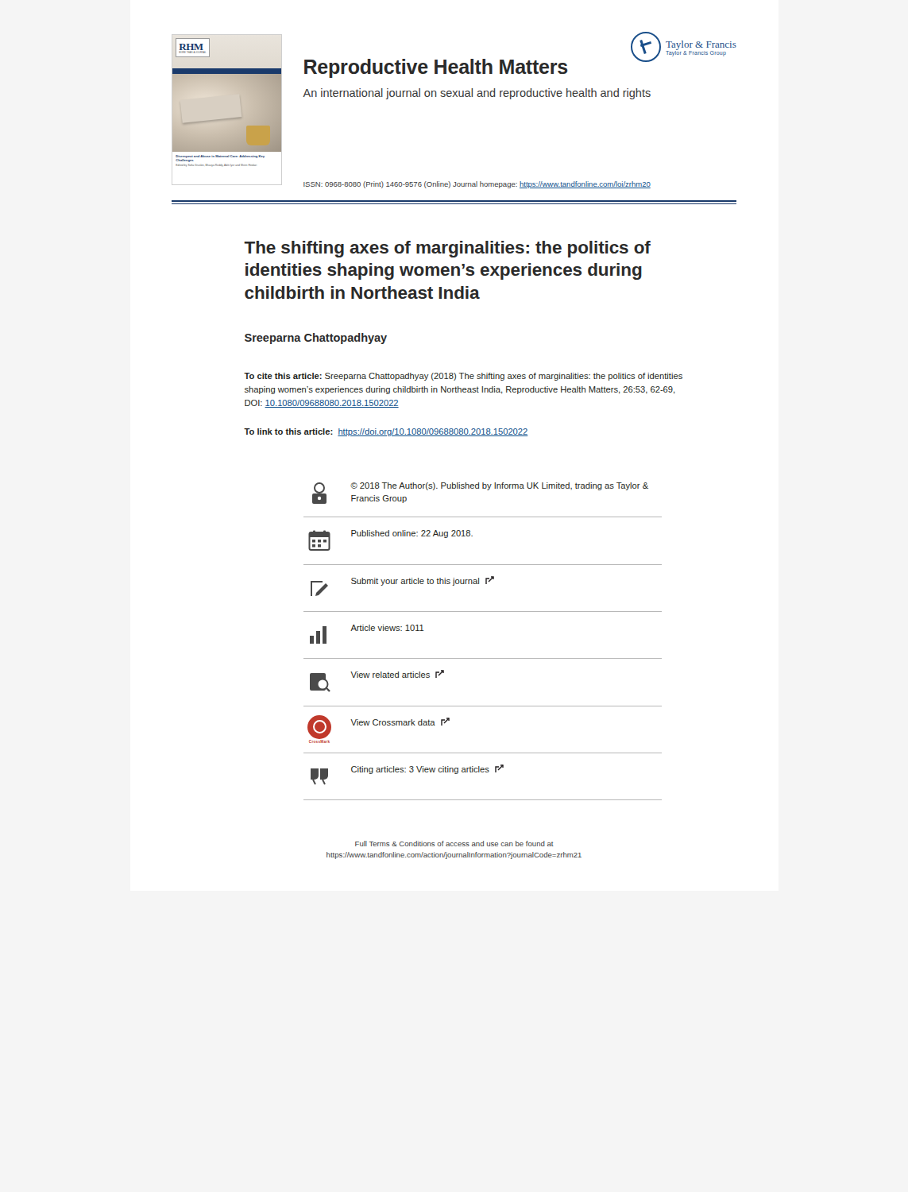Taylor & Francis
Taylor & Francis Group
RHM More than a journal
Disrespect and Abuse in Maternal Care: Addressing Key Challenges
Edited by Sofia Gruskin, Bhavya Reddy, Aditi Iyer and Shirin Heidari
Reproductive Health Matters
An international journal on sexual and reproductive health and rights
ISSN: 0968-8080 (Print) 1460-9576 (Online) Journal homepage: https://www.tandfonline.com/loi/zrhm20
The shifting axes of marginalities: the politics of identities shaping women’s experiences during childbirth in Northeast India
Sreeparna Chattopadhyay
To cite this article: Sreeparna Chattopadhyay (2018) The shifting axes of marginalities: the politics of identities shaping women’s experiences during childbirth in Northeast India, Reproductive Health Matters, 26:53, 62-69, DOI: 10.1080/09688080.2018.1502022
To link to this article: https://doi.org/10.1080/09688080.2018.1502022
© 2018 The Author(s). Published by Informa UK Limited, trading as Taylor & Francis Group
Published online: 22 Aug 2018.
Submit your article to this journal
Article views: 1011
View related articles
CrossMark
View Crossmark data
Citing articles: 3 View citing articles
Full Terms & Conditions of access and use can be found at
https://www.tandfonline.com/action/journalInformation?journalCode=zrhm21